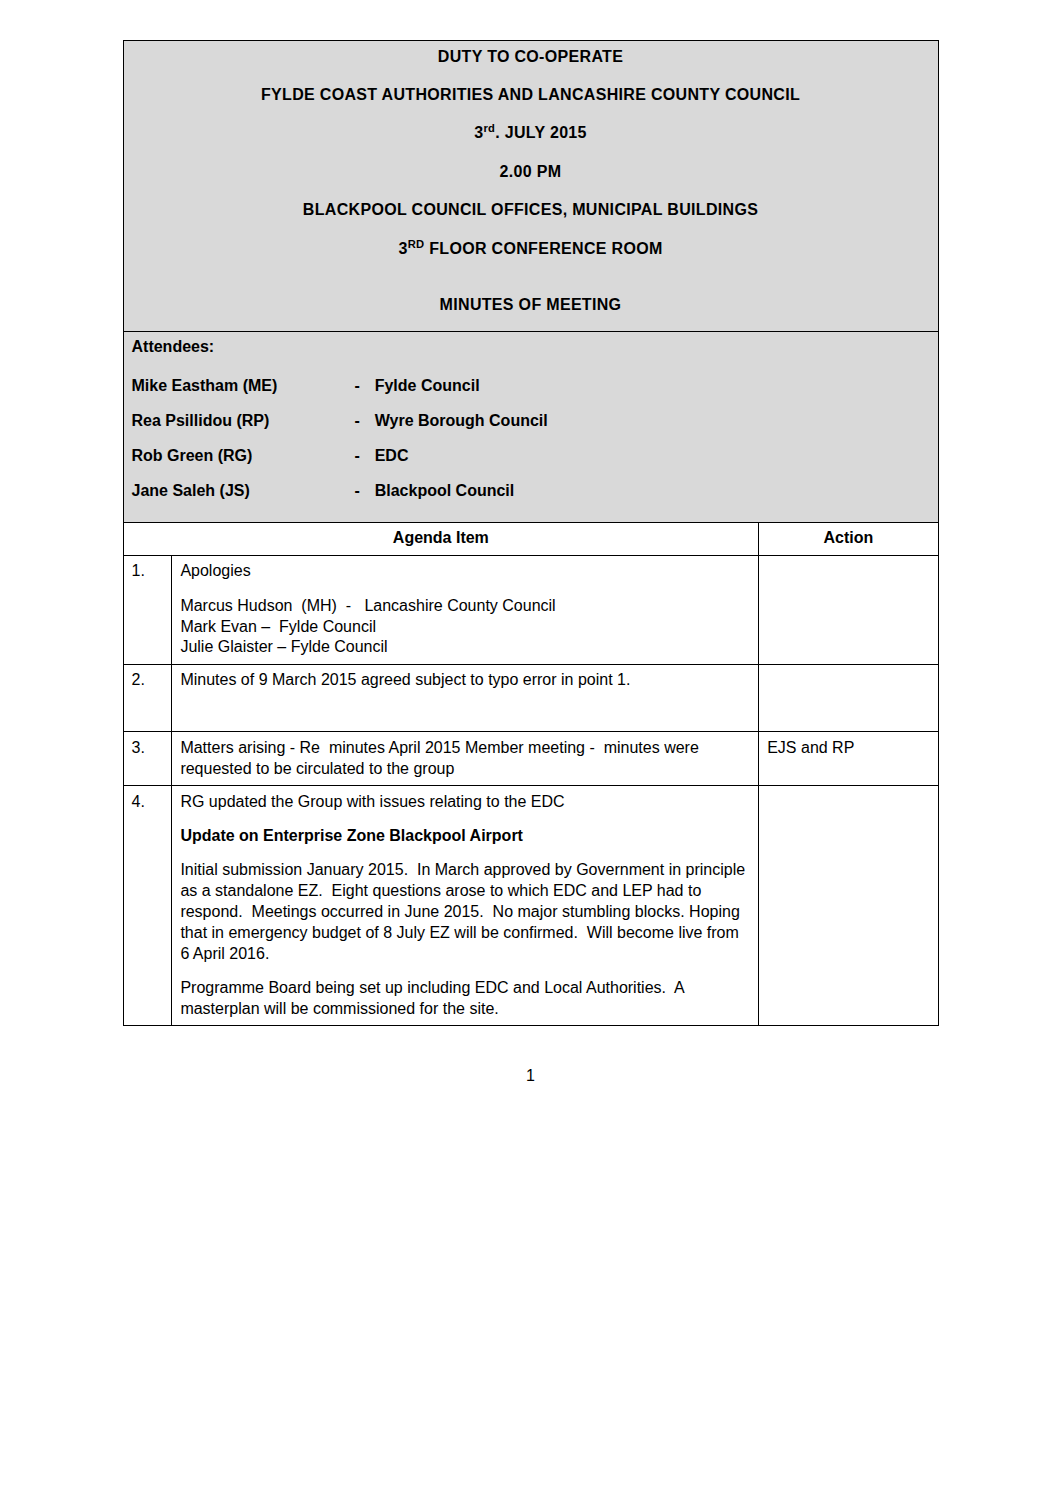| DUTY TO CO-OPERATE FYLDE COAST AUTHORITIES AND LANCASHIRE COUNTY COUNCIL 3 rd . JULY 2015 2.00 PM BLACKPOOL COUNCIL OFFICES, MUNICIPAL BUILDINGS 3 RD FLOOR CONFERENCE ROOM MINUTES OF MEETING |
| Attendees: Mike Eastham (ME) - Fylde Council Rea Psillidou (RP) - Wyre Borough Council Rob Green (RG) - EDC Jane Saleh (JS) - Blackpool Council |
| Agenda Item | Action |
| 1. | Apologies Marcus Hudson (MH) - Lancashire County Council Mark Evan – Fylde Council Julie Glaister – Fylde Council | |
| 2. | Minutes of 9 March 2015 agreed subject to typo error in point 1. | |
| 3. | Matters arising - Re minutes April 2015 Member meeting - minutes were requested to be circulated to the group | EJS and RP |
| 4. | RG updated the Group with issues relating to the EDC Update on Enterprise Zone Blackpool Airport Initial submission January 2015. In March approved by Government in principle as a standalone EZ. Eight questions arose to which EDC and LEP had to respond. Meetings occurred in June 2015. No major stumbling blocks. Hoping that in emergency budget of 8 July EZ will be confirmed. Will become live from 6 April 2016. Programme Board being set up including EDC and Local Authorities. A masterplan will be commissioned for the site. | |
1